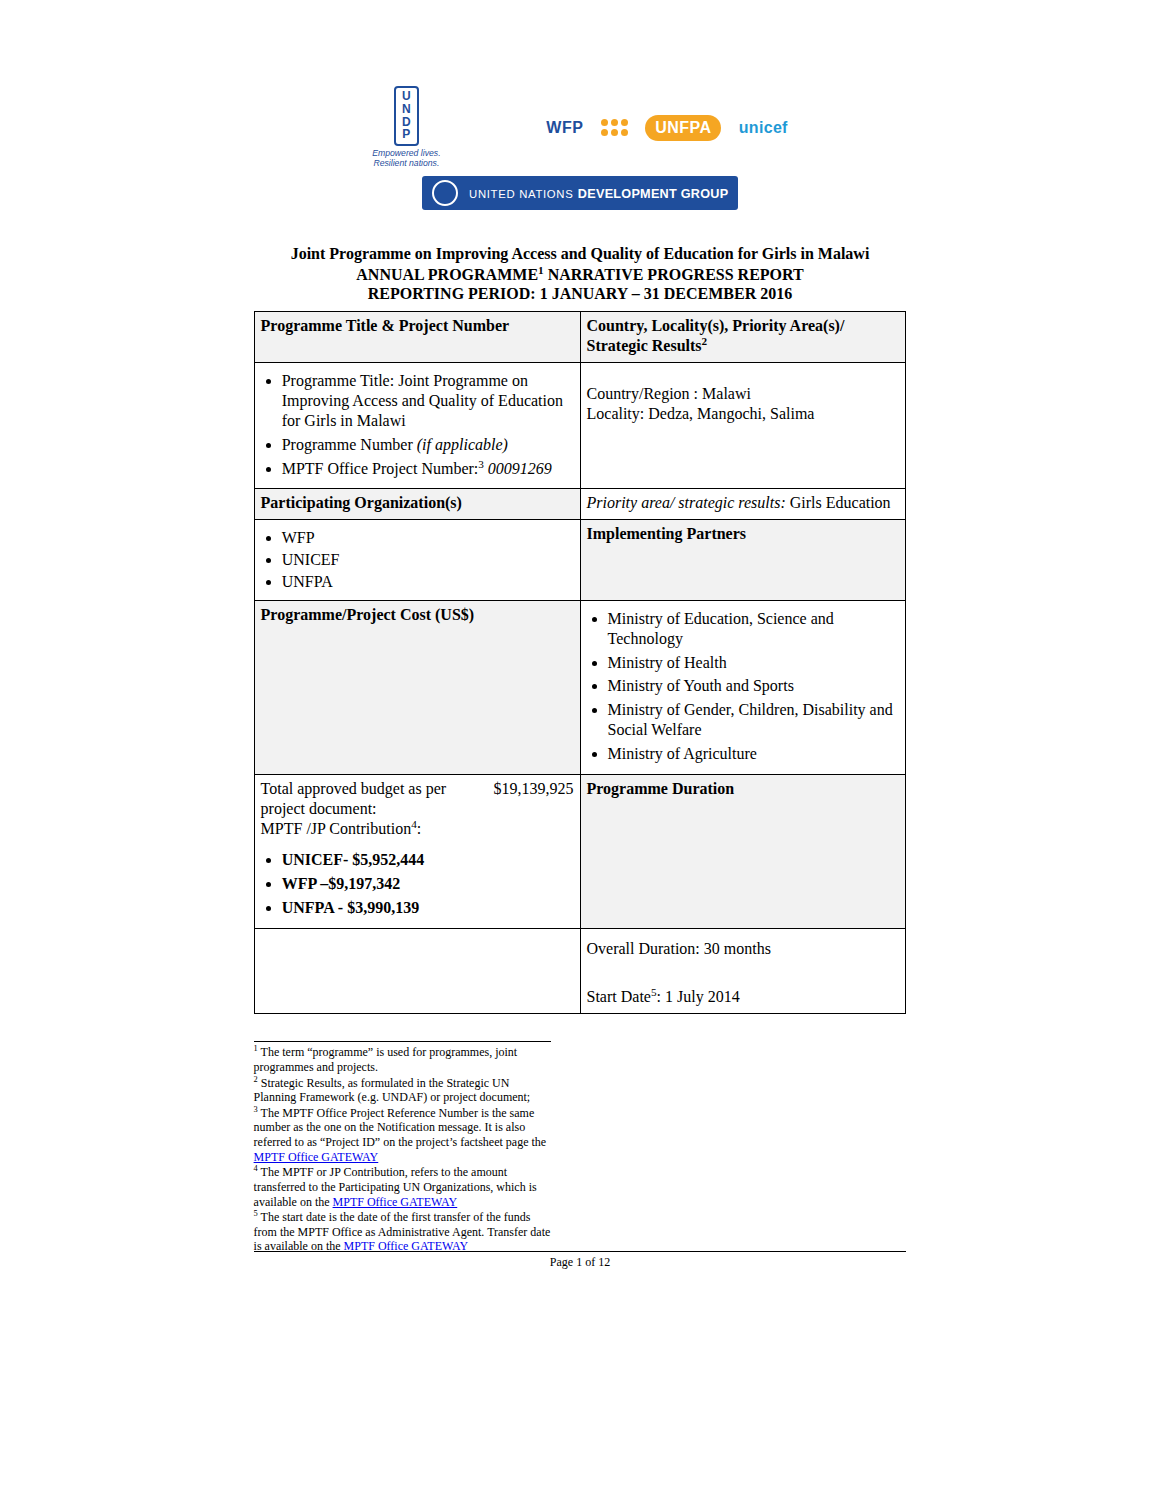UNDP
Empowered lives.
Resilient nations.
WFP UNFPA unicef
UNITED NATIONS DEVELOPMENT GROUP
Joint Programme on Improving Access and Quality of Education for Girls in Malawi
ANNUAL PROGRAMME1 NARRATIVE PROGRESS REPORT
REPORTING PERIOD: 1 JANUARY – 31 DECEMBER 2016
| Programme Title & Project Number | Country, Locality(s), Priority Area(s)/ Strategic Results 2 |
| Programme Title: Joint Programme on Improving Access and Quality of Education for Girls in Malawi Programme Number (if applicable) MPTF Office Project Number: 3 00091269 | Country/Region : Malawi Locality: Dedza, Mangochi, Salima |
| Participating Organization(s) | Priority area/ strategic results: Girls Education |
| WFP UNICEF UNFPA | Implementing Partners |
| Programme/Project Cost (US$) | Ministry of Education, Science and Technology Ministry of Health Ministry of Youth and Sports Ministry of Gender, Children, Disability and Social Welfare Ministry of Agriculture |
| Total approved budget as per project document: $19,139,925 MPTF /JP Contribution 4 : UNICEF- $5,952,444 WFP –$9,197,342 UNFPA - $3,990,139 | Programme Duration |
| | Overall Duration: 30 months Start Date 5 : 1 July 2014 |
1 The term “programme” is used for programmes, joint programmes and projects.
2 Strategic Results, as formulated in the Strategic UN Planning Framework (e.g. UNDAF) or project document;
3 The MPTF Office Project Reference Number is the same number as the one on the Notification message. It is also referred to as “Project ID” on the project’s factsheet page the MPTF Office GATEWAY
4 The MPTF or JP Contribution, refers to the amount transferred to the Participating UN Organizations, which is available on the MPTF Office GATEWAY
5 The start date is the date of the first transfer of the funds from the MPTF Office as Administrative Agent. Transfer date is available on the MPTF Office GATEWAY
Page 1 of 12